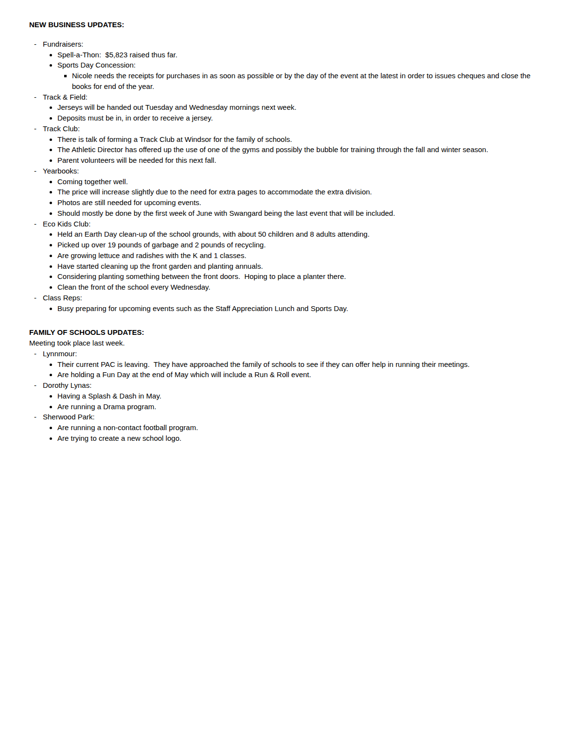NEW BUSINESS UPDATES:
Fundraisers:
Spell-a-Thon: $5,823 raised thus far.
Sports Day Concession:
Nicole needs the receipts for purchases in as soon as possible or by the day of the event at the latest in order to issues cheques and close the books for end of the year.
Track & Field:
Jerseys will be handed out Tuesday and Wednesday mornings next week.
Deposits must be in, in order to receive a jersey.
Track Club:
There is talk of forming a Track Club at Windsor for the family of schools.
The Athletic Director has offered up the use of one of the gyms and possibly the bubble for training through the fall and winter season.
Parent volunteers will be needed for this next fall.
Yearbooks:
Coming together well.
The price will increase slightly due to the need for extra pages to accommodate the extra division.
Photos are still needed for upcoming events.
Should mostly be done by the first week of June with Swangard being the last event that will be included.
Eco Kids Club:
Held an Earth Day clean-up of the school grounds, with about 50 children and 8 adults attending.
Picked up over 19 pounds of garbage and 2 pounds of recycling.
Are growing lettuce and radishes with the K and 1 classes.
Have started cleaning up the front garden and planting annuals.
Considering planting something between the front doors. Hoping to place a planter there.
Clean the front of the school every Wednesday.
Class Reps:
Busy preparing for upcoming events such as the Staff Appreciation Lunch and Sports Day.
FAMILY OF SCHOOLS UPDATES:
Meeting took place last week.
Lynnmour:
Their current PAC is leaving. They have approached the family of schools to see if they can offer help in running their meetings.
Are holding a Fun Day at the end of May which will include a Run & Roll event.
Dorothy Lynas:
Having a Splash & Dash in May.
Are running a Drama program.
Sherwood Park:
Are running a non-contact football program.
Are trying to create a new school logo.